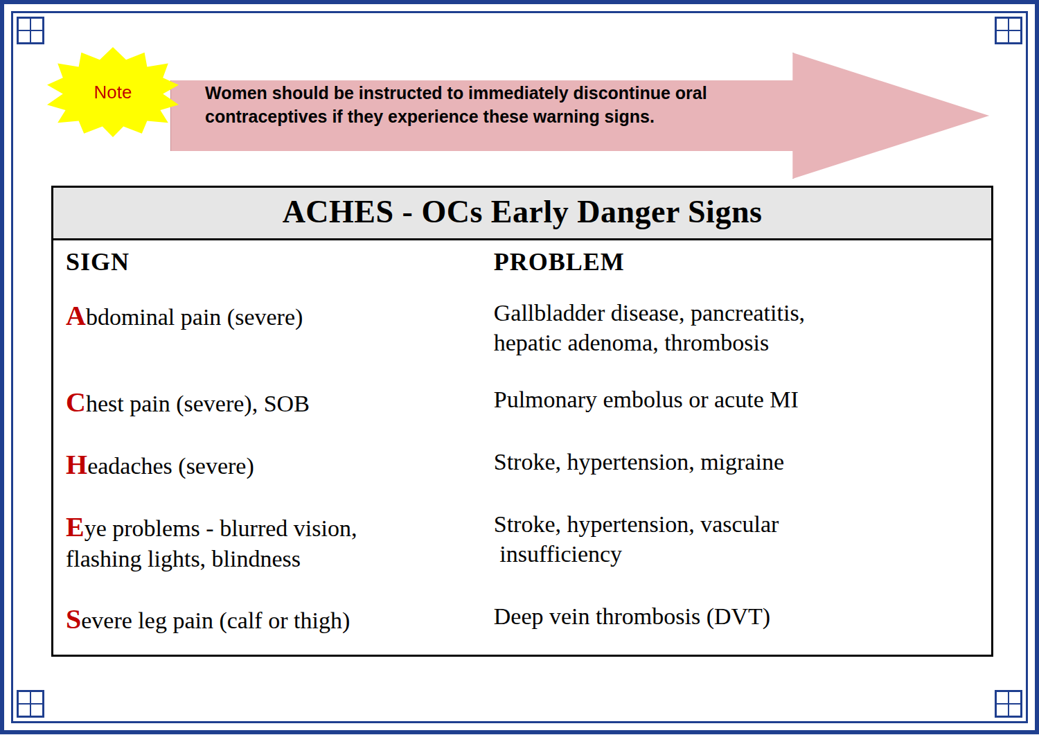Note
Women should be instructed to immediately discontinue oral contraceptives if they experience these warning signs.
ACHES - OCs Early Danger Signs
| SIGN | PROBLEM |
| --- | --- |
| A bdominal pain (severe) | Gallbladder disease, pancreatitis, hepatic adenoma, thrombosis |
| C hest pain (severe), SOB | Pulmonary embolus or acute MI |
| H eadaches (severe) | Stroke, hypertension, migraine |
| E ye problems - blurred vision, flashing lights, blindness | Stroke, hypertension, vascular insufficiency |
| S evere leg pain (calf or thigh) | Deep vein thrombosis (DVT) |